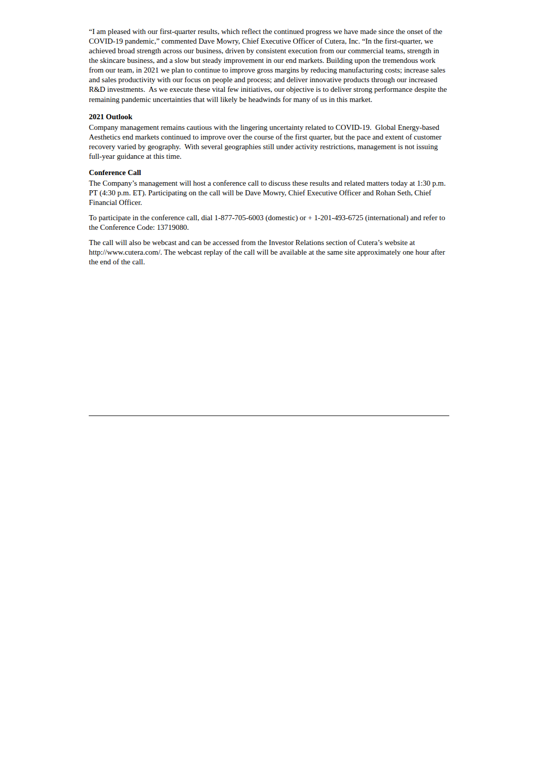“I am pleased with our first-quarter results, which reflect the continued progress we have made since the onset of the COVID-19 pandemic,” commented Dave Mowry, Chief Executive Officer of Cutera, Inc. “In the first-quarter, we achieved broad strength across our business, driven by consistent execution from our commercial teams, strength in the skincare business, and a slow but steady improvement in our end markets. Building upon the tremendous work from our team, in 2021 we plan to continue to improve gross margins by reducing manufacturing costs; increase sales and sales productivity with our focus on people and process; and deliver innovative products through our increased R&D investments. As we execute these vital few initiatives, our objective is to deliver strong performance despite the remaining pandemic uncertainties that will likely be headwinds for many of us in this market.
2021 Outlook
Company management remains cautious with the lingering uncertainty related to COVID-19. Global Energy-based Aesthetics end markets continued to improve over the course of the first quarter, but the pace and extent of customer recovery varied by geography. With several geographies still under activity restrictions, management is not issuing full-year guidance at this time.
Conference Call
The Company’s management will host a conference call to discuss these results and related matters today at 1:30 p.m. PT (4:30 p.m. ET). Participating on the call will be Dave Mowry, Chief Executive Officer and Rohan Seth, Chief Financial Officer.
To participate in the conference call, dial 1-877-705-6003 (domestic) or + 1-201-493-6725 (international) and refer to the Conference Code: 13719080.
The call will also be webcast and can be accessed from the Investor Relations section of Cutera’s website at http://www.cutera.com/. The webcast replay of the call will be available at the same site approximately one hour after the end of the call.